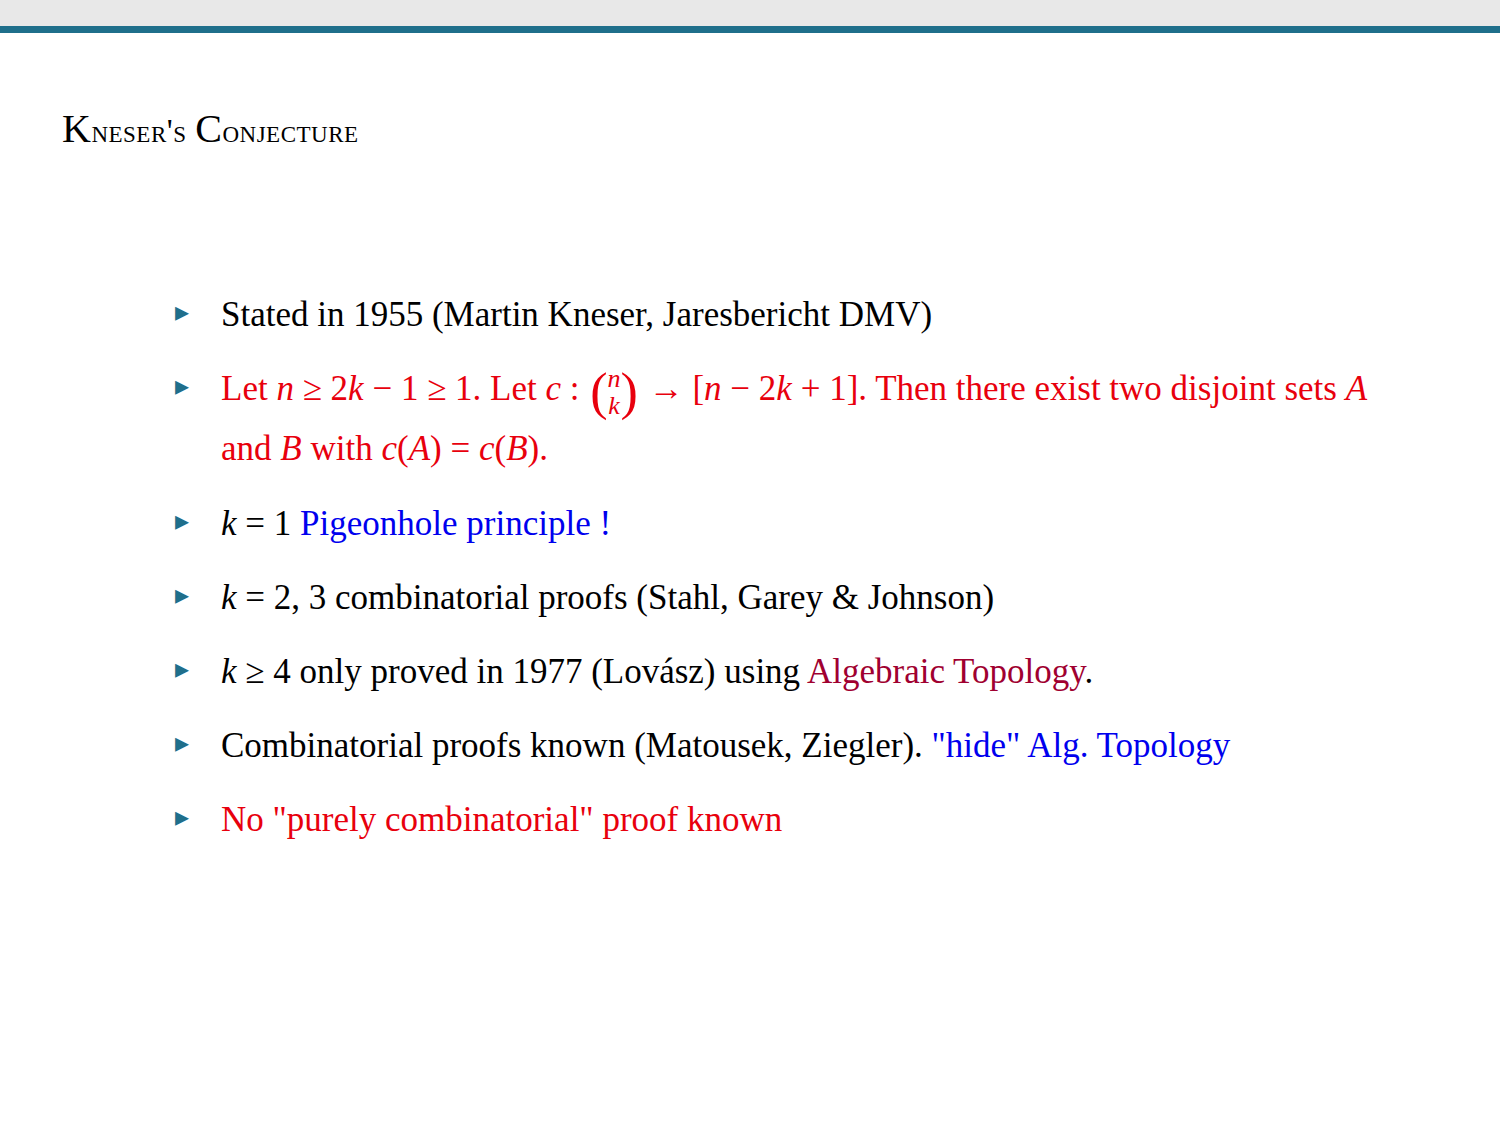Kneser's Conjecture
Stated in 1955 (Martin Kneser, Jaresbericht DMV)
Let n ≥ 2k − 1 ≥ 1. Let c : (nk) → [n − 2k + 1]. Then there exist two disjoint sets A and B with c(A) = c(B).
k = 1 Pigeonhole principle !
k = 2, 3 combinatorial proofs (Stahl, Garey & Johnson)
k ≥ 4 only proved in 1977 (Lovász) using Algebraic Topology.
Combinatorial proofs known (Matousek, Ziegler). "hide" Alg. Topology
No "purely combinatorial" proof known